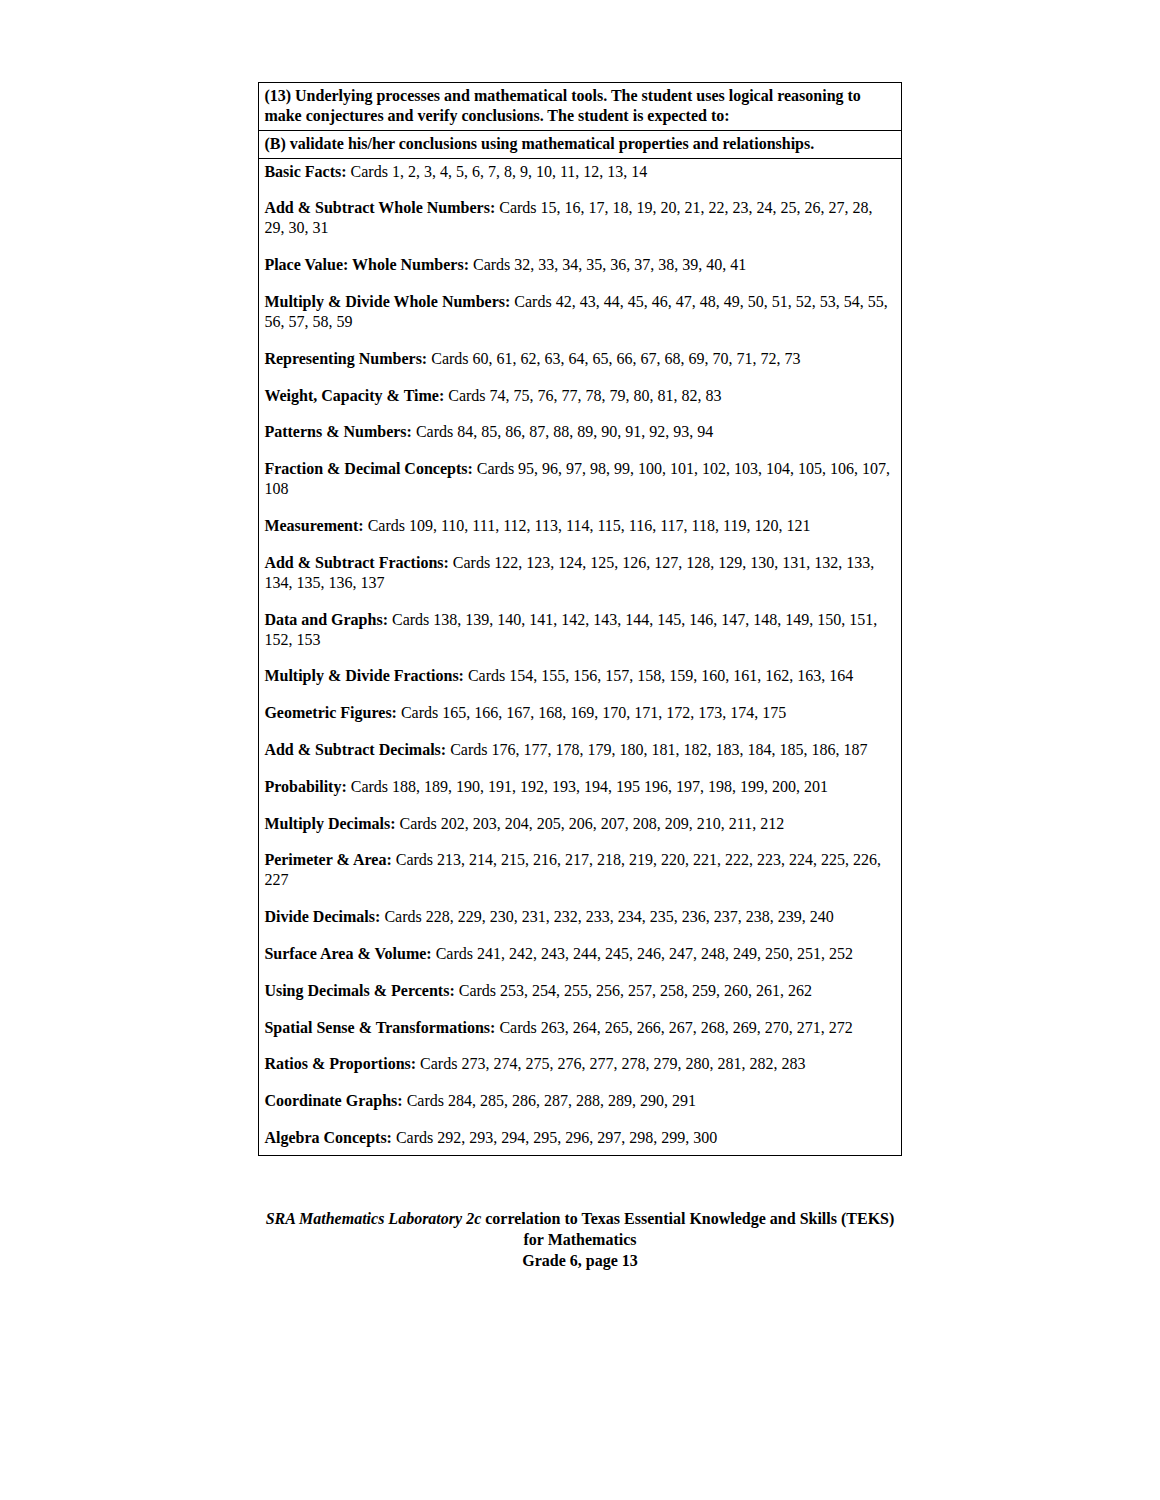| (13) Underlying processes and mathematical tools. The student uses logical reasoning to make conjectures and verify conclusions. The student is expected to: |
| (B) validate his/her conclusions using mathematical properties and relationships. |
| Basic Facts: Cards 1, 2, 3, 4, 5, 6, 7, 8, 9, 10, 11, 12, 13, 14 Add & Subtract Whole Numbers: Cards 15, 16, 17, 18, 19, 20, 21, 22, 23, 24, 25, 26, 27, 28, 29, 30, 31 Place Value: Whole Numbers: Cards 32, 33, 34, 35, 36, 37, 38, 39, 40, 41 Multiply & Divide Whole Numbers: Cards 42, 43, 44, 45, 46, 47, 48, 49, 50, 51, 52, 53, 54, 55, 56, 57, 58, 59 Representing Numbers: Cards 60, 61, 62, 63, 64, 65, 66, 67, 68, 69, 70, 71, 72, 73 Weight, Capacity & Time: Cards 74, 75, 76, 77, 78, 79, 80, 81, 82, 83 Patterns & Numbers: Cards 84, 85, 86, 87, 88, 89, 90, 91, 92, 93, 94 Fraction & Decimal Concepts: Cards 95, 96, 97, 98, 99, 100, 101, 102, 103, 104, 105, 106, 107, 108 Measurement: Cards 109, 110, 111, 112, 113, 114, 115, 116, 117, 118, 119, 120, 121 Add & Subtract Fractions: Cards 122, 123, 124, 125, 126, 127, 128, 129, 130, 131, 132, 133, 134, 135, 136, 137 Data and Graphs: Cards 138, 139, 140, 141, 142, 143, 144, 145, 146, 147, 148, 149, 150, 151, 152, 153 Multiply & Divide Fractions: Cards 154, 155, 156, 157, 158, 159, 160, 161, 162, 163, 164 Geometric Figures: Cards 165, 166, 167, 168, 169, 170, 171, 172, 173, 174, 175 Add & Subtract Decimals: Cards 176, 177, 178, 179, 180, 181, 182, 183, 184, 185, 186, 187 Probability: Cards 188, 189, 190, 191, 192, 193, 194, 195 196, 197, 198, 199, 200, 201 Multiply Decimals: Cards 202, 203, 204, 205, 206, 207, 208, 209, 210, 211, 212 Perimeter & Area: Cards 213, 214, 215, 216, 217, 218, 219, 220, 221, 222, 223, 224, 225, 226, 227 Divide Decimals: Cards 228, 229, 230, 231, 232, 233, 234, 235, 236, 237, 238, 239, 240 Surface Area & Volume: Cards 241, 242, 243, 244, 245, 246, 247, 248, 249, 250, 251, 252 Using Decimals & Percents: Cards 253, 254, 255, 256, 257, 258, 259, 260, 261, 262 Spatial Sense & Transformations: Cards 263, 264, 265, 266, 267, 268, 269, 270, 271, 272 Ratios & Proportions: Cards 273, 274, 275, 276, 277, 278, 279, 280, 281, 282, 283 Coordinate Graphs: Cards 284, 285, 286, 287, 288, 289, 290, 291 Algebra Concepts: Cards 292, 293, 294, 295, 296, 297, 298, 299, 300 |
SRA Mathematics Laboratory 2c correlation to Texas Essential Knowledge and Skills (TEKS) for Mathematics
Grade 6, page 13